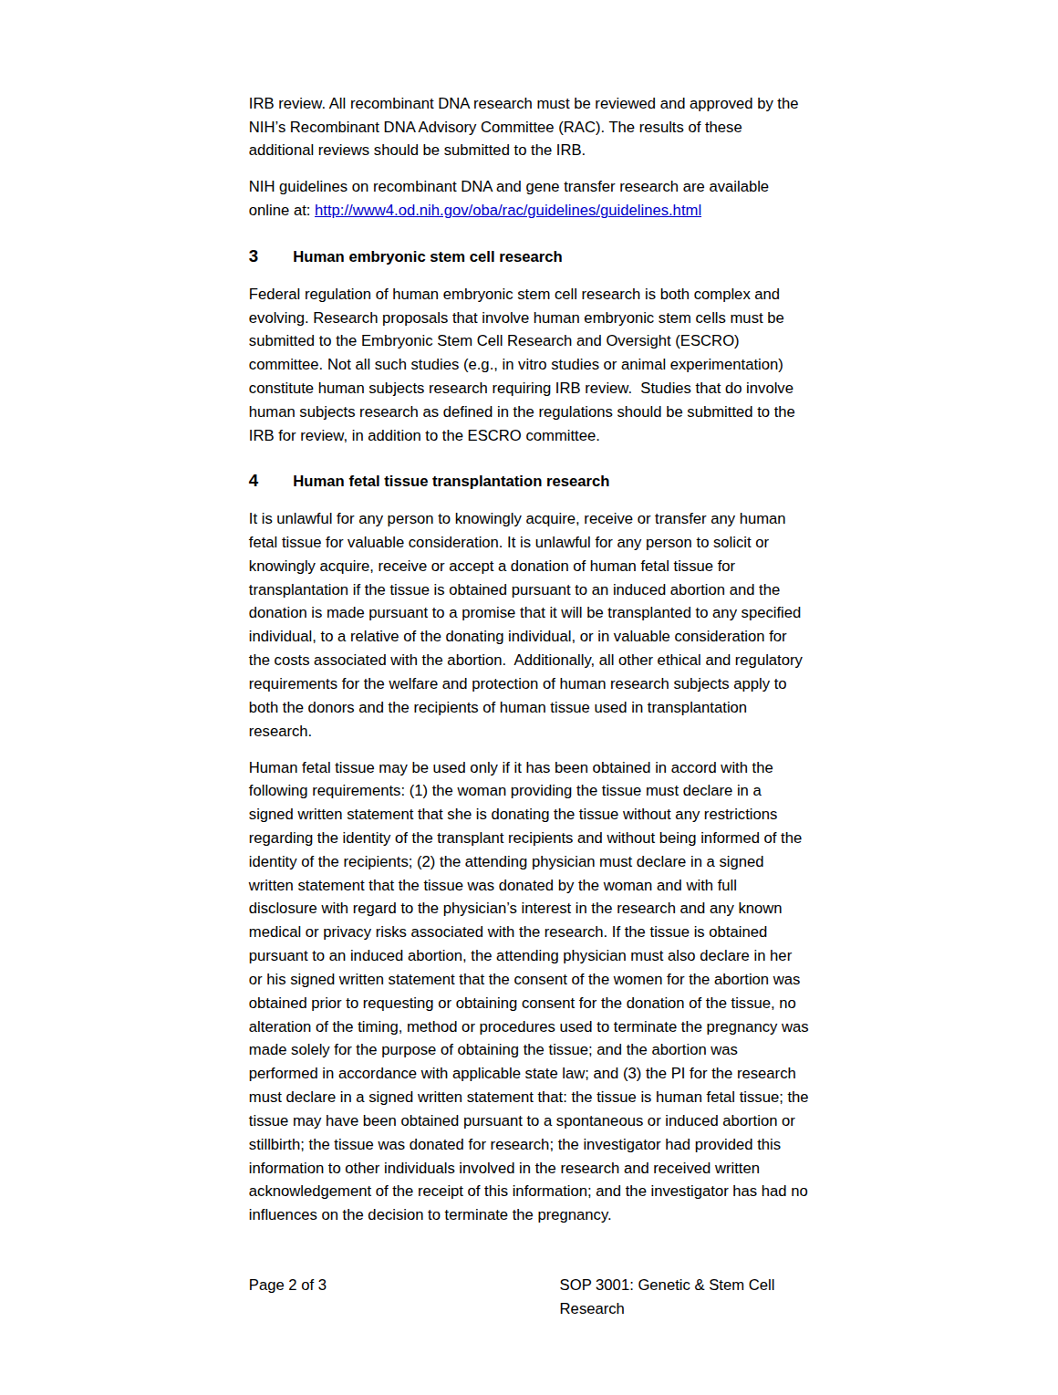IRB review. All recombinant DNA research must be reviewed and approved by the NIH’s Recombinant DNA Advisory Committee (RAC). The results of these additional reviews should be submitted to the IRB.
NIH guidelines on recombinant DNA and gene transfer research are available online at: http://www4.od.nih.gov/oba/rac/guidelines/guidelines.html
3 Human embryonic stem cell research
Federal regulation of human embryonic stem cell research is both complex and evolving. Research proposals that involve human embryonic stem cells must be submitted to the Embryonic Stem Cell Research and Oversight (ESCRO) committee. Not all such studies (e.g., in vitro studies or animal experimentation) constitute human subjects research requiring IRB review. Studies that do involve human subjects research as defined in the regulations should be submitted to the IRB for review, in addition to the ESCRO committee.
4 Human fetal tissue transplantation research
It is unlawful for any person to knowingly acquire, receive or transfer any human fetal tissue for valuable consideration. It is unlawful for any person to solicit or knowingly acquire, receive or accept a donation of human fetal tissue for transplantation if the tissue is obtained pursuant to an induced abortion and the donation is made pursuant to a promise that it will be transplanted to any specified individual, to a relative of the donating individual, or in valuable consideration for the costs associated with the abortion. Additionally, all other ethical and regulatory requirements for the welfare and protection of human research subjects apply to both the donors and the recipients of human tissue used in transplantation research.
Human fetal tissue may be used only if it has been obtained in accord with the following requirements: (1) the woman providing the tissue must declare in a signed written statement that she is donating the tissue without any restrictions regarding the identity of the transplant recipients and without being informed of the identity of the recipients; (2) the attending physician must declare in a signed written statement that the tissue was donated by the woman and with full disclosure with regard to the physician’s interest in the research and any known medical or privacy risks associated with the research. If the tissue is obtained pursuant to an induced abortion, the attending physician must also declare in her or his signed written statement that the consent of the women for the abortion was obtained prior to requesting or obtaining consent for the donation of the tissue, no alteration of the timing, method or procedures used to terminate the pregnancy was made solely for the purpose of obtaining the tissue; and the abortion was performed in accordance with applicable state law; and (3) the PI for the research must declare in a signed written statement that: the tissue is human fetal tissue; the tissue may have been obtained pursuant to a spontaneous or induced abortion or stillbirth; the tissue was donated for research; the investigator had provided this information to other individuals involved in the research and received written acknowledgement of the receipt of this information; and the investigator has had no influences on the decision to terminate the pregnancy.
Page 2 of 3
SOP 3001: Genetic & Stem Cell Research